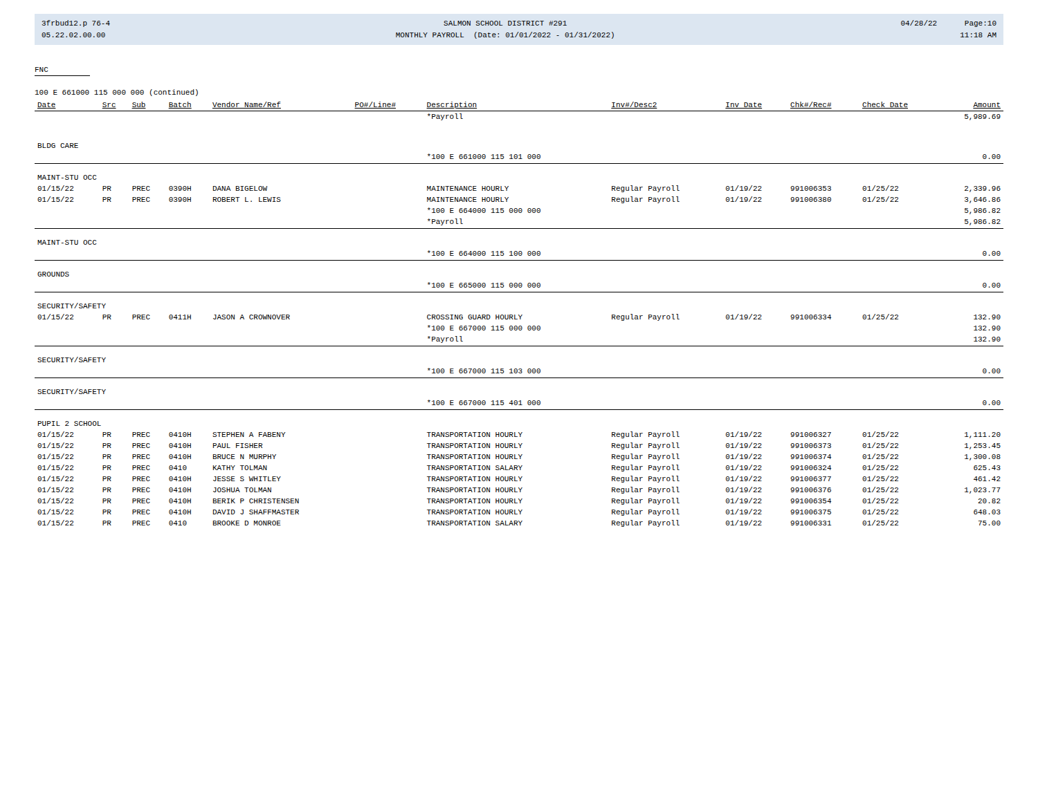3frbud12.p 76-4
05.22.02.00.00
SALMON SCHOOL DISTRICT #291
MONTHLY PAYROLL (Date: 01/01/2022 - 01/31/2022)
04/28/22 Page:10
11:18 AM
FNC
100 E 661000 115 000 000 (continued)
| Date | Src | Sub | Batch | Vendor Name/Ref | PO#/Line# | Description | Inv#/Desc2 | Inv Date | Chk#/Rec# | Check Date | Amount |
| --- | --- | --- | --- | --- | --- | --- | --- | --- | --- | --- | --- |
| | *Payroll | | | | | 5,989.69 |
| BLDG CARE |
| | *100 E 661000 115 101 000 | | | | | 0.00 |
| MAINT-STU OCC |
| 01/15/22 | PR | PREC | 0390H | DANA BIGELOW | | MAINTENANCE HOURLY | Regular Payroll | 01/19/22 | 991006353 | 01/25/22 | 2,339.96 |
| 01/15/22 | PR | PREC | 0390H | ROBERT L. LEWIS | | MAINTENANCE HOURLY | Regular Payroll | 01/19/22 | 991006380 | 01/25/22 | 3,646.86 |
| | *100 E 664000 115 000 000 | | | | | 5,986.82 |
| | *Payroll | | | | | 5,986.82 |
| MAINT-STU OCC |
| | *100 E 664000 115 100 000 | | | | | 0.00 |
| GROUNDS |
| | *100 E 665000 115 000 000 | | | | | 0.00 |
| SECURITY/SAFETY |
| 01/15/22 | PR | PREC | 0411H | JASON A CROWNOVER | | CROSSING GUARD HOURLY | Regular Payroll | 01/19/22 | 991006334 | 01/25/22 | 132.90 |
| | *100 E 667000 115 000 000 | | | | | 132.90 |
| | *Payroll | | | | | 132.90 |
| SECURITY/SAFETY |
| | *100 E 667000 115 103 000 | | | | | 0.00 |
| SECURITY/SAFETY |
| | *100 E 667000 115 401 000 | | | | | 0.00 |
| PUPIL 2 SCHOOL |
| 01/15/22 | PR | PREC | 0410H | STEPHEN A FABENY | | TRANSPORTATION HOURLY | Regular Payroll | 01/19/22 | 991006327 | 01/25/22 | 1,111.20 |
| 01/15/22 | PR | PREC | 0410H | PAUL FISHER | | TRANSPORTATION HOURLY | Regular Payroll | 01/19/22 | 991006373 | 01/25/22 | 1,253.45 |
| 01/15/22 | PR | PREC | 0410H | BRUCE N MURPHY | | TRANSPORTATION HOURLY | Regular Payroll | 01/19/22 | 991006374 | 01/25/22 | 1,300.08 |
| 01/15/22 | PR | PREC | 0410 | KATHY TOLMAN | | TRANSPORTATION SALARY | Regular Payroll | 01/19/22 | 991006324 | 01/25/22 | 625.43 |
| 01/15/22 | PR | PREC | 0410H | JESSE S WHITLEY | | TRANSPORTATION HOURLY | Regular Payroll | 01/19/22 | 991006377 | 01/25/22 | 461.42 |
| 01/15/22 | PR | PREC | 0410H | JOSHUA TOLMAN | | TRANSPORTATION HOURLY | Regular Payroll | 01/19/22 | 991006376 | 01/25/22 | 1,023.77 |
| 01/15/22 | PR | PREC | 0410H | BERIK P CHRISTENSEN | | TRANSPORTATION HOURLY | Regular Payroll | 01/19/22 | 991006354 | 01/25/22 | 20.82 |
| 01/15/22 | PR | PREC | 0410H | DAVID J SHAFFMASTER | | TRANSPORTATION HOURLY | Regular Payroll | 01/19/22 | 991006375 | 01/25/22 | 648.03 |
| 01/15/22 | PR | PREC | 0410 | BROOKE D MONROE | | TRANSPORTATION SALARY | Regular Payroll | 01/19/22 | 991006331 | 01/25/22 | 75.00 |